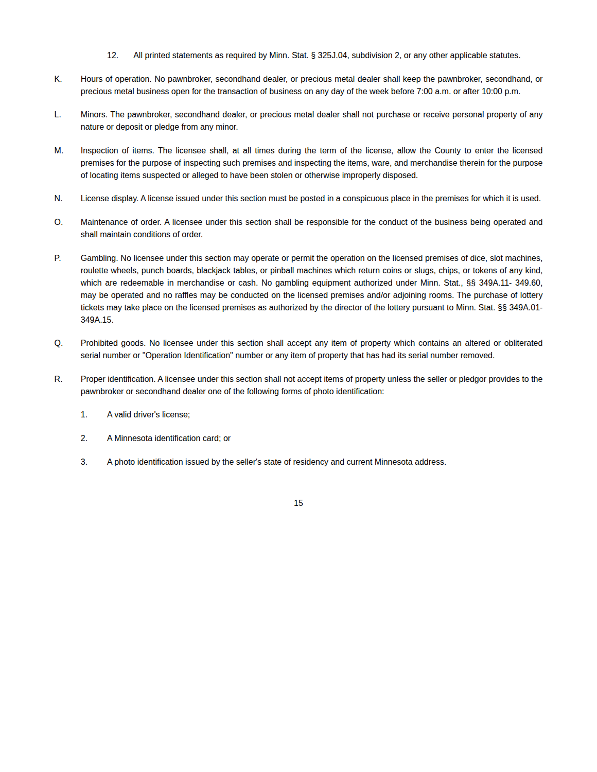12. All printed statements as required by Minn. Stat. § 325J.04, subdivision 2, or any other applicable statutes.
K. Hours of operation. No pawnbroker, secondhand dealer, or precious metal dealer shall keep the pawnbroker, secondhand, or precious metal business open for the transaction of business on any day of the week before 7:00 a.m. or after 10:00 p.m.
L. Minors. The pawnbroker, secondhand dealer, or precious metal dealer shall not purchase or receive personal property of any nature or deposit or pledge from any minor.
M. Inspection of items. The licensee shall, at all times during the term of the license, allow the County to enter the licensed premises for the purpose of inspecting such premises and inspecting the items, ware, and merchandise therein for the purpose of locating items suspected or alleged to have been stolen or otherwise improperly disposed.
N. License display. A license issued under this section must be posted in a conspicuous place in the premises for which it is used.
O. Maintenance of order. A licensee under this section shall be responsible for the conduct of the business being operated and shall maintain conditions of order.
P. Gambling. No licensee under this section may operate or permit the operation on the licensed premises of dice, slot machines, roulette wheels, punch boards, blackjack tables, or pinball machines which return coins or slugs, chips, or tokens of any kind, which are redeemable in merchandise or cash. No gambling equipment authorized under Minn. Stat., §§ 349A.11- 349.60, may be operated and no raffles may be conducted on the licensed premises and/or adjoining rooms. The purchase of lottery tickets may take place on the licensed premises as authorized by the director of the lottery pursuant to Minn. Stat. §§ 349A.01-349A.15.
Q. Prohibited goods. No licensee under this section shall accept any item of property which contains an altered or obliterated serial number or "Operation Identification" number or any item of property that has had its serial number removed.
R. Proper identification. A licensee under this section shall not accept items of property unless the seller or pledgor provides to the pawnbroker or secondhand dealer one of the following forms of photo identification:
1. A valid driver's license;
2. A Minnesota identification card; or
3. A photo identification issued by the seller's state of residency and current Minnesota address.
15